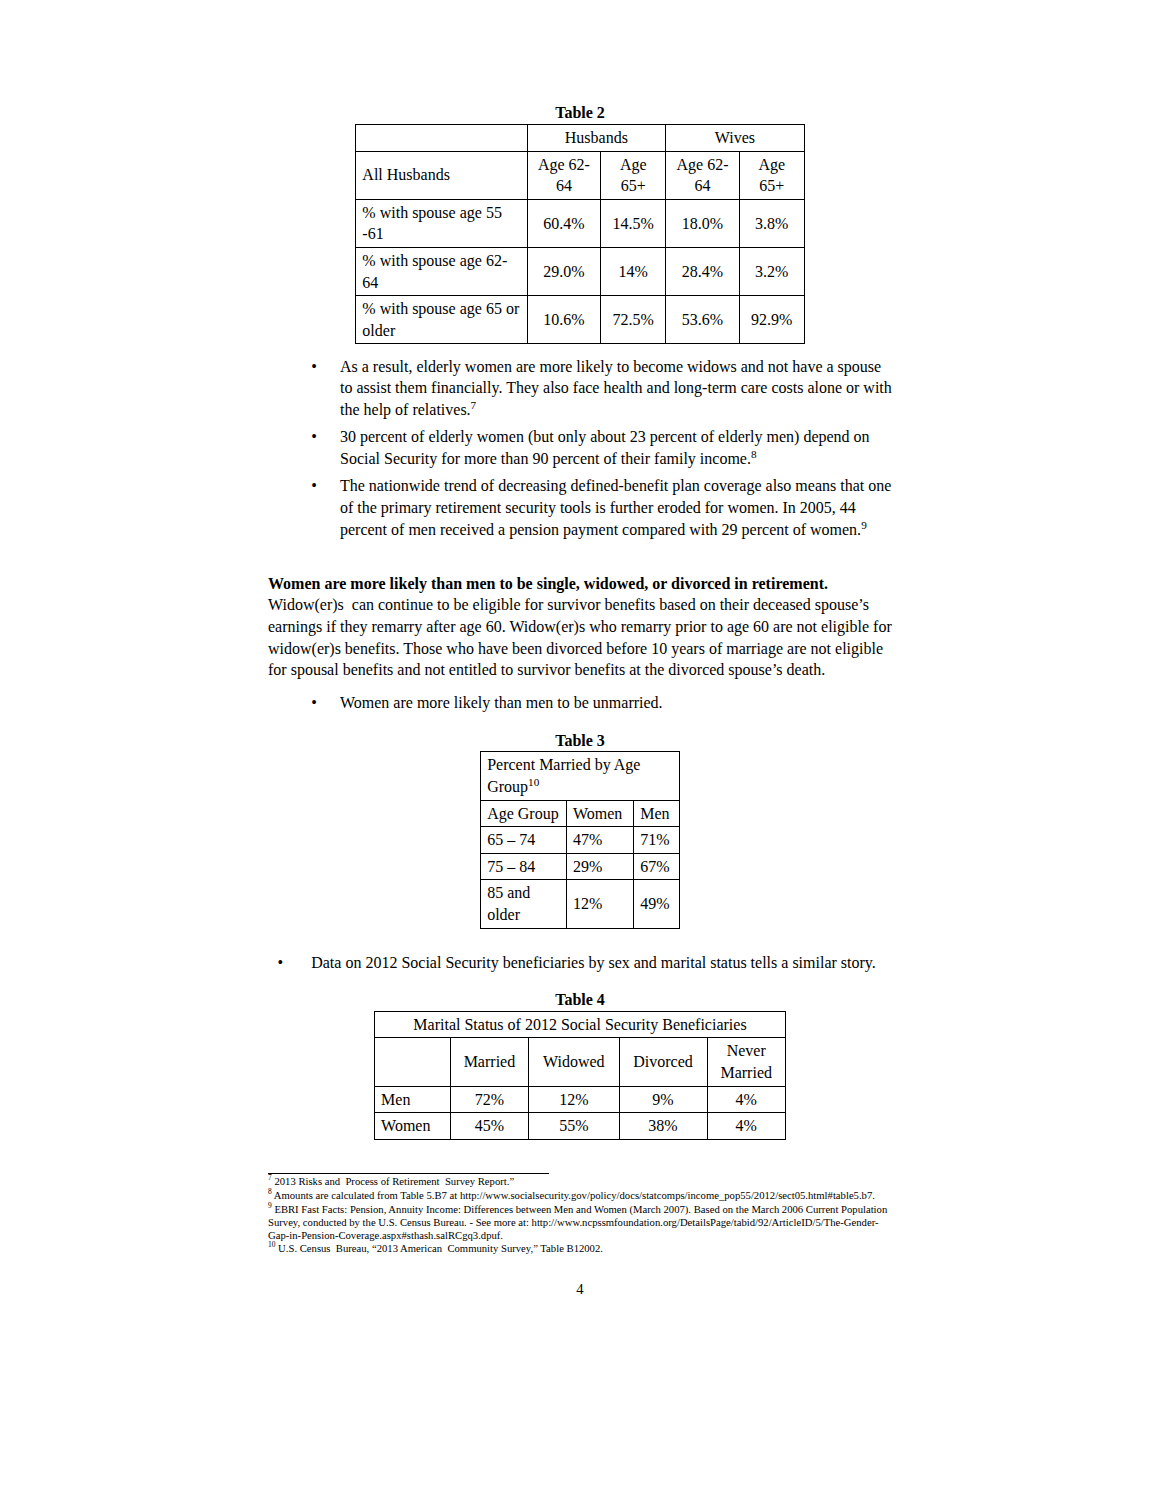Table 2
| | Husbands | Wives |
| All Husbands | Age 62-64 | Age 65+ | Age 62-64 | Age 65+ |
| % with spouse age 55 -61 | 60.4% | 14.5% | 18.0% | 3.8% |
| % with spouse age 62-64 | 29.0% | 14% | 28.4% | 3.2% |
| % with spouse age 65 or older | 10.6% | 72.5% | 53.6% | 92.9% |
As a result, elderly women are more likely to become widows and not have a spouse to assist them financially. They also face health and long-term care costs alone or with the help of relatives.7
30 percent of elderly women (but only about 23 percent of elderly men) depend on Social Security for more than 90 percent of their family income.8
The nationwide trend of decreasing defined-benefit plan coverage also means that one of the primary retirement security tools is further eroded for women. In 2005, 44 percent of men received a pension payment compared with 29 percent of women.9
Women are more likely than men to be single, widowed, or divorced in retirement.
Widow(er)s can continue to be eligible for survivor benefits based on their deceased spouse’s earnings if they remarry after age 60. Widow(er)s who remarry prior to age 60 are not eligible for widow(er)s benefits. Those who have been divorced before 10 years of marriage are not eligible for spousal benefits and not entitled to survivor benefits at the divorced spouse’s death.
Women are more likely than men to be unmarried.
Table 3
| Percent Married by Age Group 10 |
| Age Group | Women | Men |
| 65 – 74 | 47% | 71% |
| 75 – 84 | 29% | 67% |
| 85 and older | 12% | 49% |
Data on 2012 Social Security beneficiaries by sex and marital status tells a similar story.
Table 4
| Marital Status of 2012 Social Security Beneficiaries |
| | Married | Widowed | Divorced | Never Married |
| Men | 72% | 12% | 9% | 4% |
| Women | 45% | 55% | 38% | 4% |
7 2013 Risks and Process of Retirement Survey Report.”
8 Amounts are calculated from Table 5.B7 at http://www.socialsecurity.gov/policy/docs/statcomps/income_pop55/2012/sect05.html#table5.b7.
9 EBRI Fast Facts: Pension, Annuity Income: Differences between Men and Women (March 2007). Based on the March 2006 Current Population Survey, conducted by the U.S. Census Bureau. - See more at: http://www.ncpssmfoundation.org/DetailsPage/tabid/92/ArticleID/5/The-Gender-Gap-in-Pension-Coverage.aspx#sthash.salRCgq3.dpuf.
10 U.S. Census Bureau, “2013 American Community Survey,” Table B12002.
4